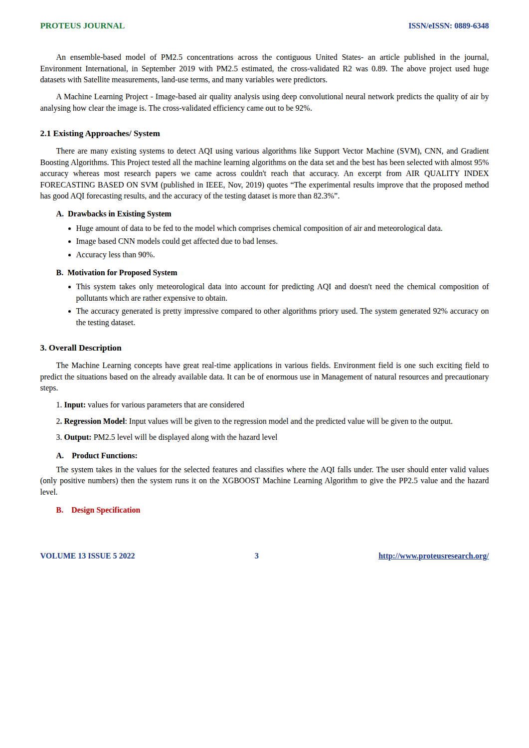PROTEUS JOURNAL ISSN/eISSN: 0889-6348
An ensemble-based model of PM2.5 concentrations across the contiguous United States- an article published in the journal, Environment International, in September 2019 with PM2.5 estimated, the cross-validated R2 was 0.89. The above project used huge datasets with Satellite measurements, land-use terms, and many variables were predictors.
A Machine Learning Project - Image-based air quality analysis using deep convolutional neural network predicts the quality of air by analysing how clear the image is. The cross-validated efficiency came out to be 92%.
2.1 Existing Approaches/ System
There are many existing systems to detect AQI using various algorithms like Support Vector Machine (SVM), CNN, and Gradient Boosting Algorithms. This Project tested all the machine learning algorithms on the data set and the best has been selected with almost 95% accuracy whereas most research papers we came across couldn't reach that accuracy. An excerpt from AIR QUALITY INDEX FORECASTING BASED ON SVM (published in IEEE, Nov, 2019) quotes “The experimental results improve that the proposed method has good AQI forecasting results, and the accuracy of the testing dataset is more than 82.3%”.
A. Drawbacks in Existing System
Huge amount of data to be fed to the model which comprises chemical composition of air and meteorological data.
Image based CNN models could get affected due to bad lenses.
Accuracy less than 90%.
B. Motivation for Proposed System
This system takes only meteorological data into account for predicting AQI and doesn't need the chemical composition of pollutants which are rather expensive to obtain.
The accuracy generated is pretty impressive compared to other algorithms priory used. The system generated 92% accuracy on the testing dataset.
3. Overall Description
The Machine Learning concepts have great real-time applications in various fields. Environment field is one such exciting field to predict the situations based on the already available data. It can be of enormous use in Management of natural resources and precautionary steps.
1. Input: values for various parameters that are considered
2. Regression Model: Input values will be given to the regression model and the predicted value will be given to the output.
3. Output: PM2.5 level will be displayed along with the hazard level
A. Product Functions:
The system takes in the values for the selected features and classifies where the AQI falls under. The user should enter valid values (only positive numbers) then the system runs it on the XGBOOST Machine Learning Algorithm to give the PP2.5 value and the hazard level.
B. Design Specification
VOLUME 13 ISSUE 5 2022 3 http://www.proteusresearch.org/